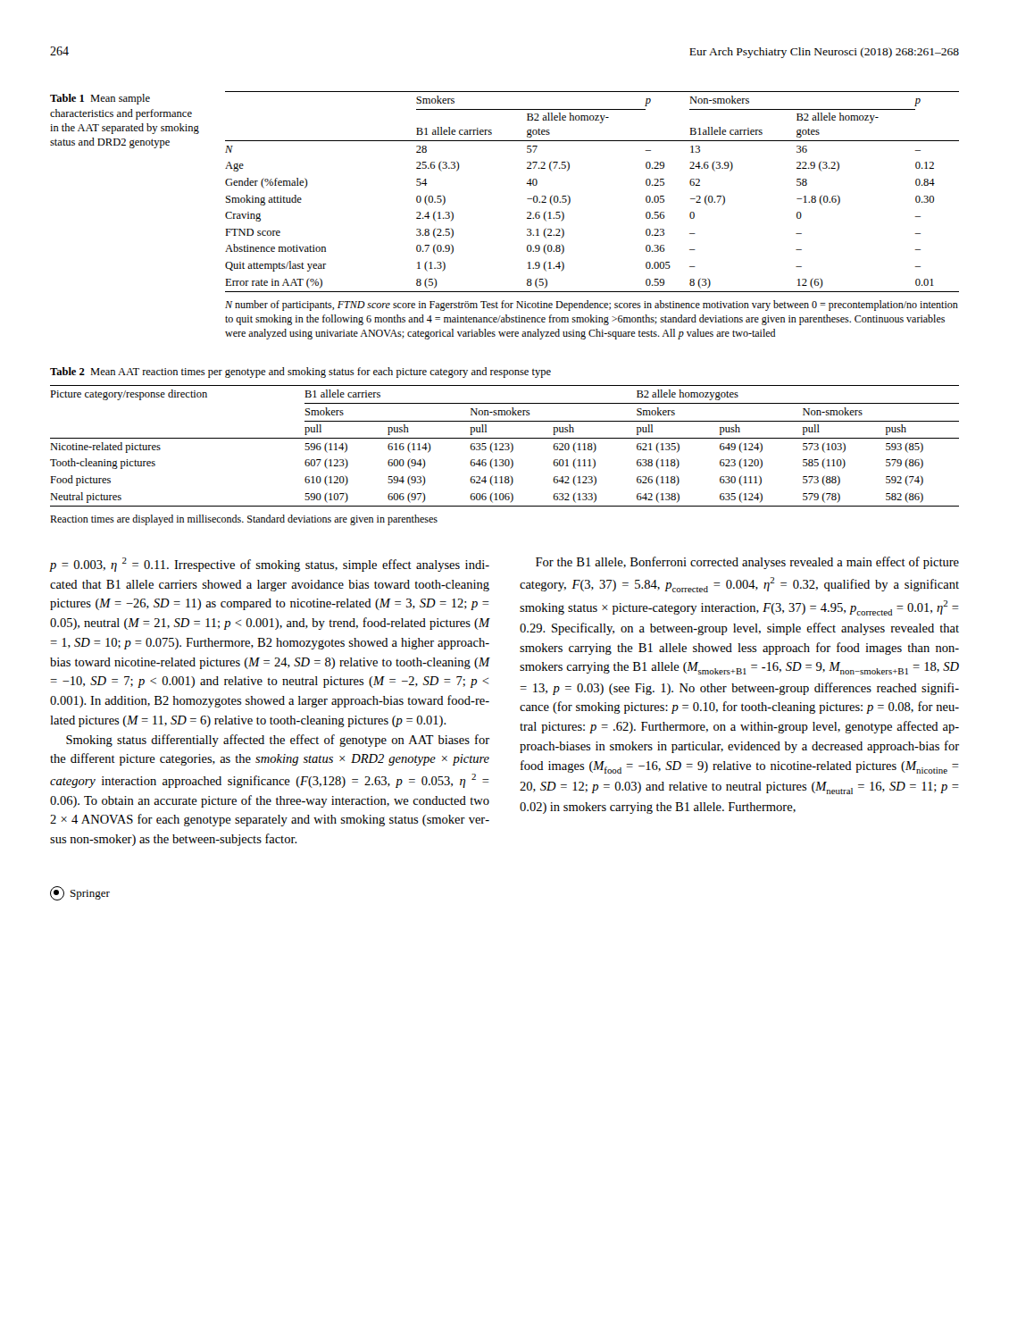264 Eur Arch Psychiatry Clin Neurosci (2018) 268:261–268
Table 1 Mean sample characteristics and performance in the AAT separated by smoking status and DRD2 genotype
| | Smokers | p | Non-smokers | p |
| --- | --- | --- | --- | --- |
| | B1 allele carriers | B2 allele homozy- gotes | | B1allele carriers | B2 allele homozy- gotes | |
| N | 28 | 57 | – | 13 | 36 | – |
| Age | 25.6 (3.3) | 27.2 (7.5) | 0.29 | 24.6 (3.9) | 22.9 (3.2) | 0.12 |
| Gender (%female) | 54 | 40 | 0.25 | 62 | 58 | 0.84 |
| Smoking attitude | 0 (0.5) | −0.2 (0.5) | 0.05 | −2 (0.7) | −1.8 (0.6) | 0.30 |
| Craving | 2.4 (1.3) | 2.6 (1.5) | 0.56 | 0 | 0 | – |
| FTND score | 3.8 (2.5) | 3.1 (2.2) | 0.23 | – | – | – |
| Abstinence motivation | 0.7 (0.9) | 0.9 (0.8) | 0.36 | – | – | – |
| Quit attempts/last year | 1 (1.3) | 1.9 (1.4) | 0.005 | – | – | – |
| Error rate in AAT (%) | 8 (5) | 8 (5) | 0.59 | 8 (3) | 12 (6) | 0.01 |
N number of participants, FTND score score in Fagerström Test for Nicotine Dependence; scores in abstinence motivation vary between 0 = precontemplation/no intention to quit smoking in the following 6 months and 4 = maintenance/abstinence from smoking >6months; standard deviations are given in parentheses. Continuous variables were analyzed using univariate ANOVAs; categorical variables were analyzed using Chi-square tests. All p values are two-tailed
Table 2 Mean AAT reaction times per genotype and smoking status for each picture category and response type
| Picture category/response direction | B1 allele carriers | B2 allele homozygotes |
| --- | --- | --- |
| | Smokers | Non-smokers | Smokers | Non-smokers |
| | pull | push | pull | push | pull | push | pull | push |
| Nicotine-related pictures | 596 (114) | 616 (114) | 635 (123) | 620 (118) | 621 (135) | 649 (124) | 573 (103) | 593 (85) |
| Tooth-cleaning pictures | 607 (123) | 600 (94) | 646 (130) | 601 (111) | 638 (118) | 623 (120) | 585 (110) | 579 (86) |
| Food pictures | 610 (120) | 594 (93) | 624 (118) | 642 (123) | 626 (118) | 630 (111) | 573 (88) | 592 (74) |
| Neutral pictures | 590 (107) | 606 (97) | 606 (106) | 632 (133) | 642 (138) | 635 (124) | 579 (78) | 582 (86) |
Reaction times are displayed in milliseconds. Standard deviations are given in parentheses
p = 0.003, η 2 = 0.11. Irrespective of smoking status, simple effect analyses indicated that B1 allele carriers showed a larger avoidance bias toward tooth-cleaning pictures (M = −26, SD = 11) as compared to nicotine-related (M = 3, SD = 12; p = 0.05), neutral (M = 21, SD = 11; p < 0.001), and, by trend, food-related pictures (M = 1, SD = 10; p = 0.075). Furthermore, B2 homozygotes showed a higher approach-bias toward nicotine-related pictures (M = 24, SD = 8) relative to tooth-cleaning (M = −10, SD = 7; p < 0.001) and relative to neutral pictures (M = −2, SD = 7; p < 0.001). In addition, B2 homozygotes showed a larger approach-bias toward food-related pictures (M = 11, SD = 6) relative to tooth-cleaning pictures (p = 0.01).
Smoking status differentially affected the effect of genotype on AAT biases for the different picture categories, as the smoking status × DRD2 genotype × picture category interaction approached significance (F(3,128) = 2.63, p = 0.053, η 2 = 0.06). To obtain an accurate picture of the three-way interaction, we conducted two 2 × 4 ANOVAS for each genotype separately and with smoking status (smoker versus non-smoker) as the between-subjects factor.
For the B1 allele, Bonferroni corrected analyses revealed a main effect of picture category, F(3, 37) = 5.84, pcorrected = 0.004, η2 = 0.32, qualified by a significant smoking status × picture-category interaction, F(3, 37) = 4.95, pcorrected = 0.01, η2 = 0.29. Specifically, on a between-group level, simple effect analyses revealed that smokers carrying the B1 allele showed less approach for food images than non-smokers carrying the B1 allele (Msmokers+B1 = -16, SD = 9, Mnon−smokers+B1 = 18, SD = 13, p = 0.03) (see Fig. 1). No other between-group differences reached significance (for smoking pictures: p = 0.10, for tooth-cleaning pictures: p = 0.08, for neutral pictures: p = .62). Furthermore, on a within-group level, genotype affected approach-biases in smokers in particular, evidenced by a decreased approach-bias for food images (Mfood = −16, SD = 9) relative to nicotine-related pictures (Mnicotine = 20, SD = 12; p = 0.03) and relative to neutral pictures (Mneutral = 16, SD = 11; p = 0.02) in smokers carrying the B1 allele. Furthermore,
Springer